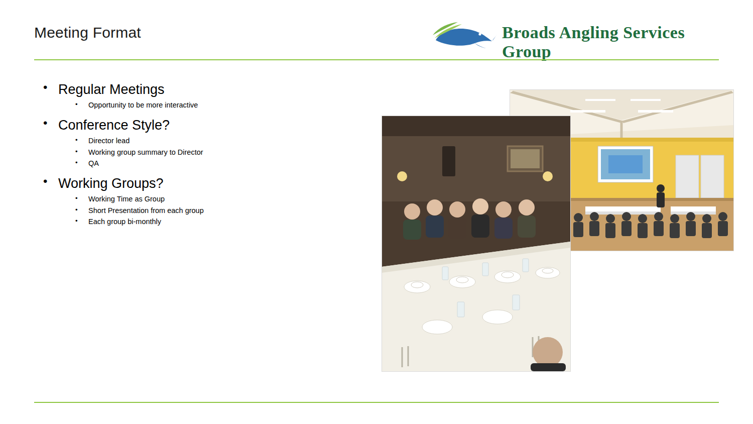Meeting Format
Broads Angling Services Group
Regular Meetings
Opportunity to be more interactive
Conference Style?
Director lead
Working group summary to Director
QA
Working Groups?
Working Time as Group
Short Presentation from each group
Each group bi-monthly